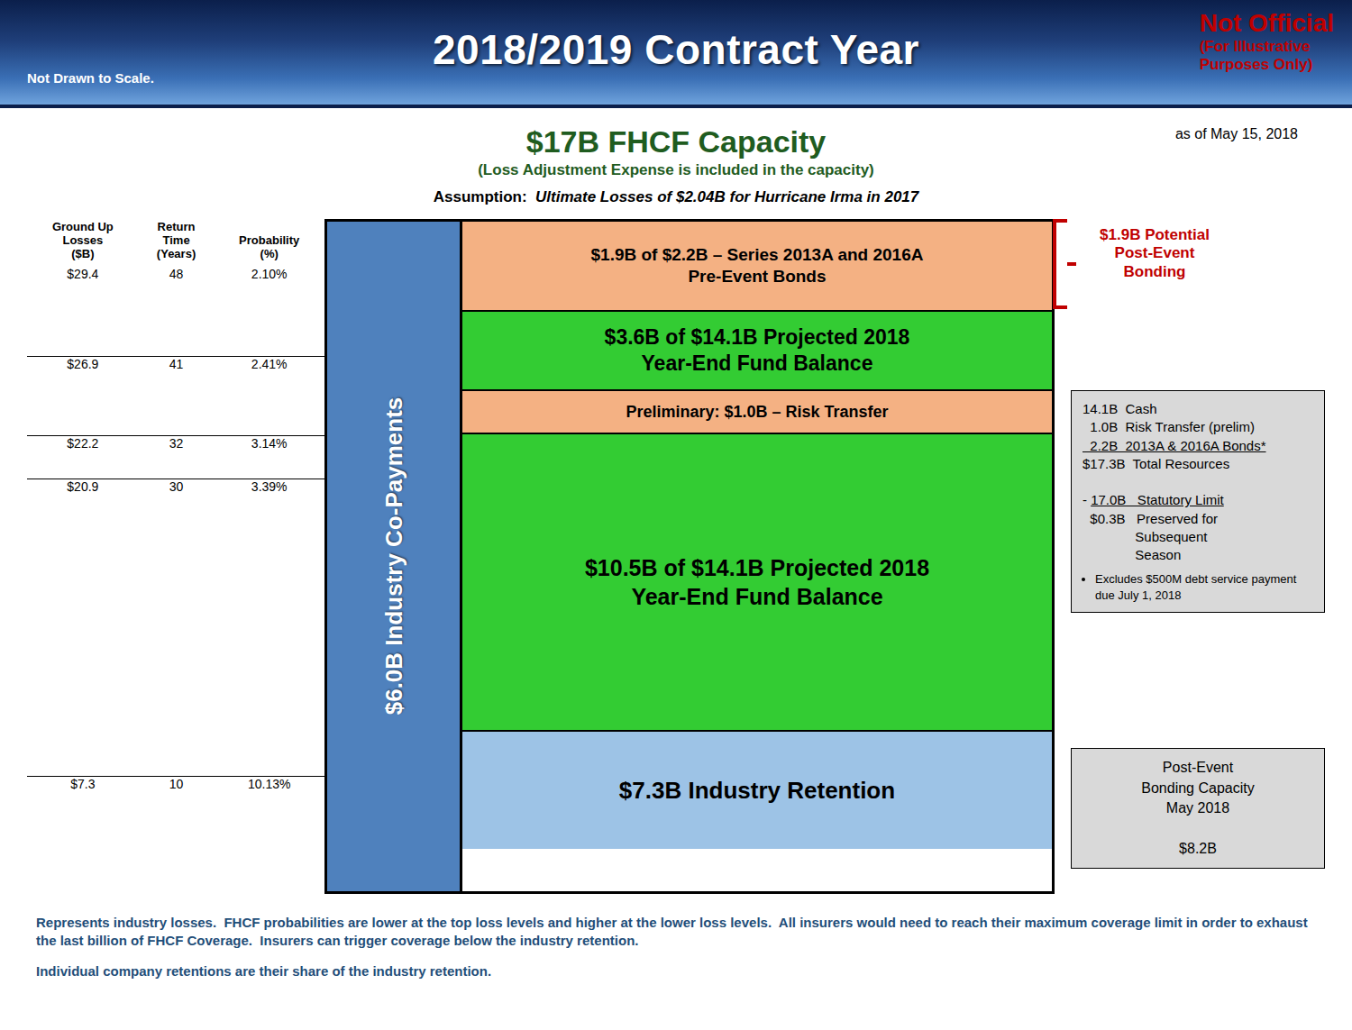Not Drawn to Scale.
2018/2019 Contract Year
Not Official (For Illustrative Purposes Only)
as of May 15, 2018
$17B FHCF Capacity
(Loss Adjustment Expense is included in the capacity)
Assumption: Ultimate Losses of $2.04B for Hurricane Irma in 2017
| Ground Up Losses ($B) | Return Time (Years) | Probability (%) |
| --- | --- | --- |
| $29.4 | 48 | 2.10% |
| $26.9 | 41 | 2.41% |
| $22.2 | 32 | 3.14% |
| $20.9 | 30 | 3.39% |
| $7.3 | 10 | 10.13% |
$6.0B Industry Co-Payments
$1.9B of $2.2B – Series 2013A and 2016A
Pre-Event Bonds
$3.6B of $14.1B Projected 2018
Year-End Fund Balance
Preliminary: $1.0B – Risk Transfer
$10.5B of $14.1B Projected 2018
Year-End Fund Balance
$7.3B Industry Retention
$1.9B Potential
Post-Event
Bonding
14.1B Cash
1.0B Risk Transfer (prelim)
2.2B 2013A & 2016A Bonds*
$17.3B Total Resources
- 17.0B Statutory Limit
$0.3B Preserved for
Subsequent
Season
Excludes $500M debt service payment due July 1, 2018
Post-Event
Bonding Capacity
May 2018
$8.2B
Represents industry losses. FHCF probabilities are lower at the top loss levels and higher at the lower loss levels. All insurers would need to reach their maximum coverage limit in order to exhaust the last billion of FHCF Coverage. Insurers can trigger coverage below the industry retention.
Individual company retentions are their share of the industry retention.